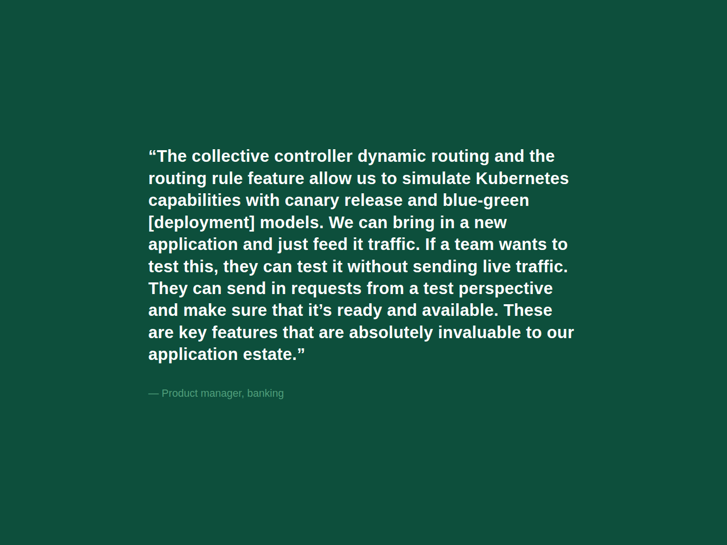“The collective controller dynamic routing and the routing rule feature allow us to simulate Kubernetes capabilities with canary release and blue-green [deployment] models. We can bring in a new application and just feed it traffic. If a team wants to test this, they can test it without sending live traffic. They can send in requests from a test perspective and make sure that it’s ready and available. These are key features that are absolutely invaluable to our application estate.”
— Product manager, banking